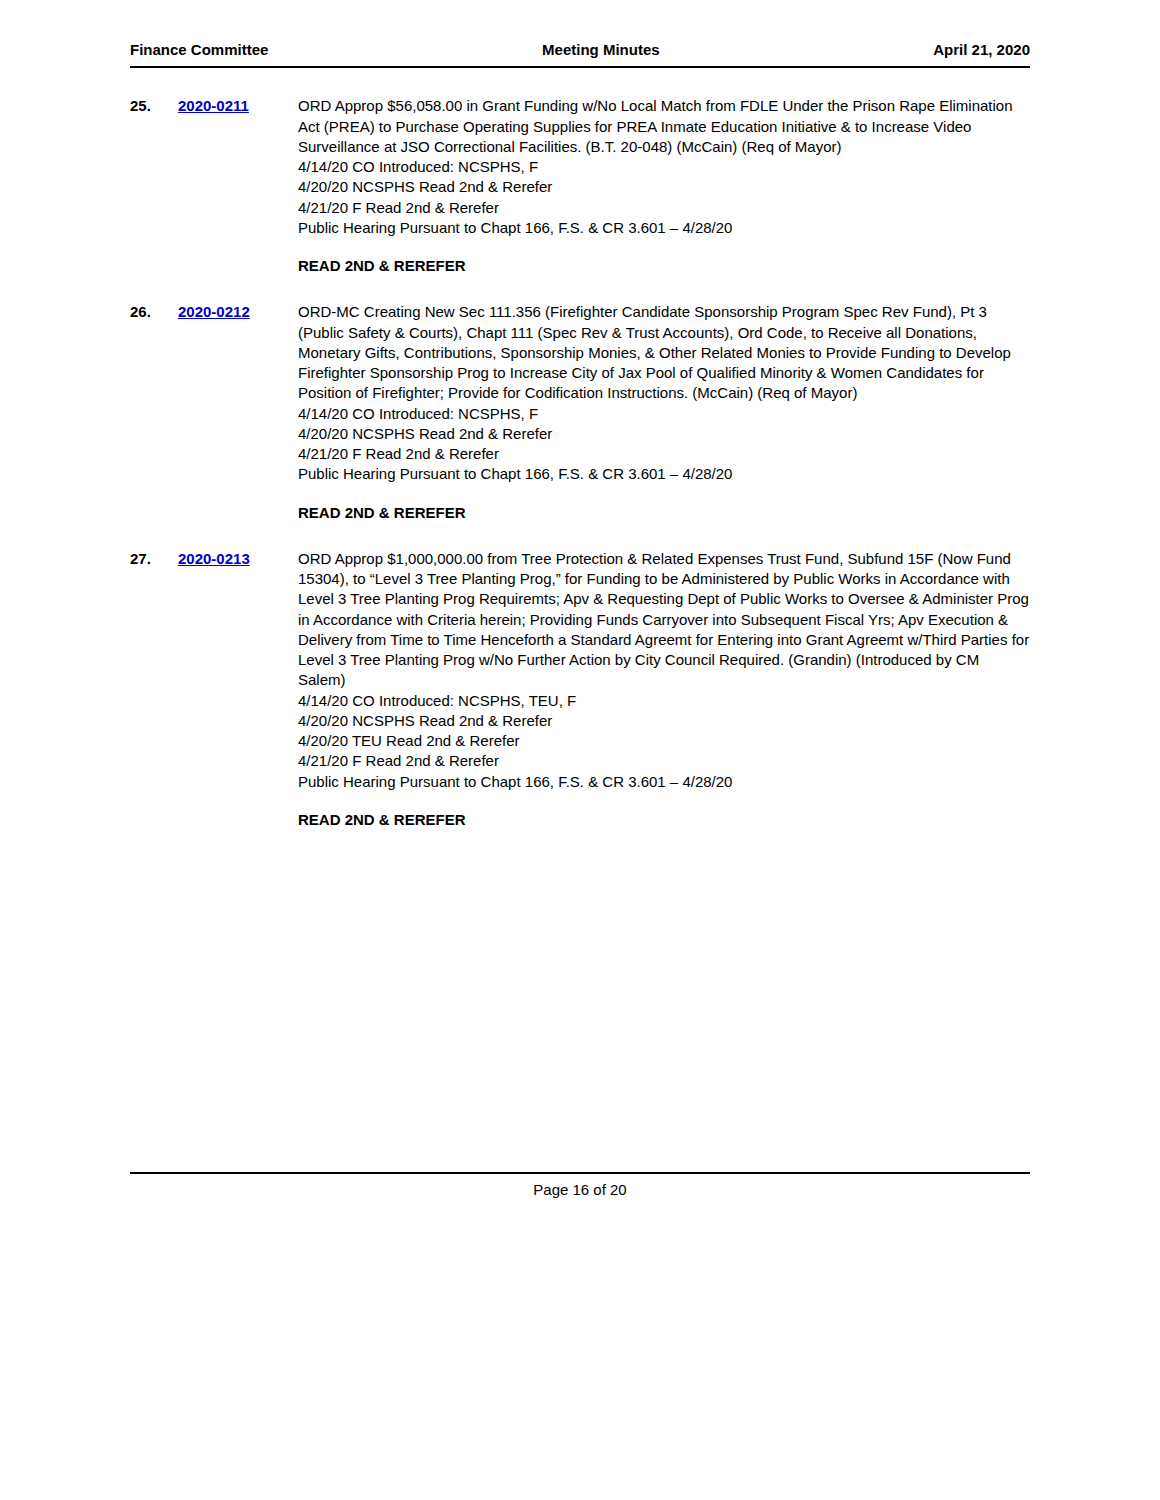Finance Committee Meeting Minutes April 21, 2020
25.
2020-0211
ORD Approp $56,058.00 in Grant Funding w/No Local Match from FDLE Under the Prison Rape Elimination Act (PREA) to Purchase Operating Supplies for PREA Inmate Education Initiative & to Increase Video Surveillance at JSO Correctional Facilities. (B.T. 20-048) (McCain) (Req of Mayor)
4/14/20 CO Introduced: NCSPHS, F
4/20/20 NCSPHS Read 2nd & Rerefer
4/21/20 F Read 2nd & Rerefer
Public Hearing Pursuant to Chapt 166, F.S. & CR 3.601 – 4/28/20
READ 2ND & REREFER
26.
2020-0212
ORD-MC Creating New Sec 111.356 (Firefighter Candidate Sponsorship Program Spec Rev Fund), Pt 3 (Public Safety & Courts), Chapt 111 (Spec Rev & Trust Accounts), Ord Code, to Receive all Donations, Monetary Gifts, Contributions, Sponsorship Monies, & Other Related Monies to Provide Funding to Develop Firefighter Sponsorship Prog to Increase City of Jax Pool of Qualified Minority & Women Candidates for Position of Firefighter; Provide for Codification Instructions. (McCain) (Req of Mayor)
4/14/20 CO Introduced: NCSPHS, F
4/20/20 NCSPHS Read 2nd & Rerefer
4/21/20 F Read 2nd & Rerefer
Public Hearing Pursuant to Chapt 166, F.S. & CR 3.601 – 4/28/20
READ 2ND & REREFER
27.
2020-0213
ORD Approp $1,000,000.00 from Tree Protection & Related Expenses Trust Fund, Subfund 15F (Now Fund 15304), to “Level 3 Tree Planting Prog,” for Funding to be Administered by Public Works in Accordance with Level 3 Tree Planting Prog Requiremts; Apv & Requesting Dept of Public Works to Oversee & Administer Prog in Accordance with Criteria herein; Providing Funds Carryover into Subsequent Fiscal Yrs; Apv Execution & Delivery from Time to Time Henceforth a Standard Agreemt for Entering into Grant Agreemt w/Third Parties for Level 3 Tree Planting Prog w/No Further Action by City Council Required. (Grandin) (Introduced by CM Salem)
4/14/20 CO Introduced: NCSPHS, TEU, F
4/20/20 NCSPHS Read 2nd & Rerefer
4/20/20 TEU Read 2nd & Rerefer
4/21/20 F Read 2nd & Rerefer
Public Hearing Pursuant to Chapt 166, F.S. & CR 3.601 – 4/28/20
READ 2ND & REREFER
Page 16 of 20